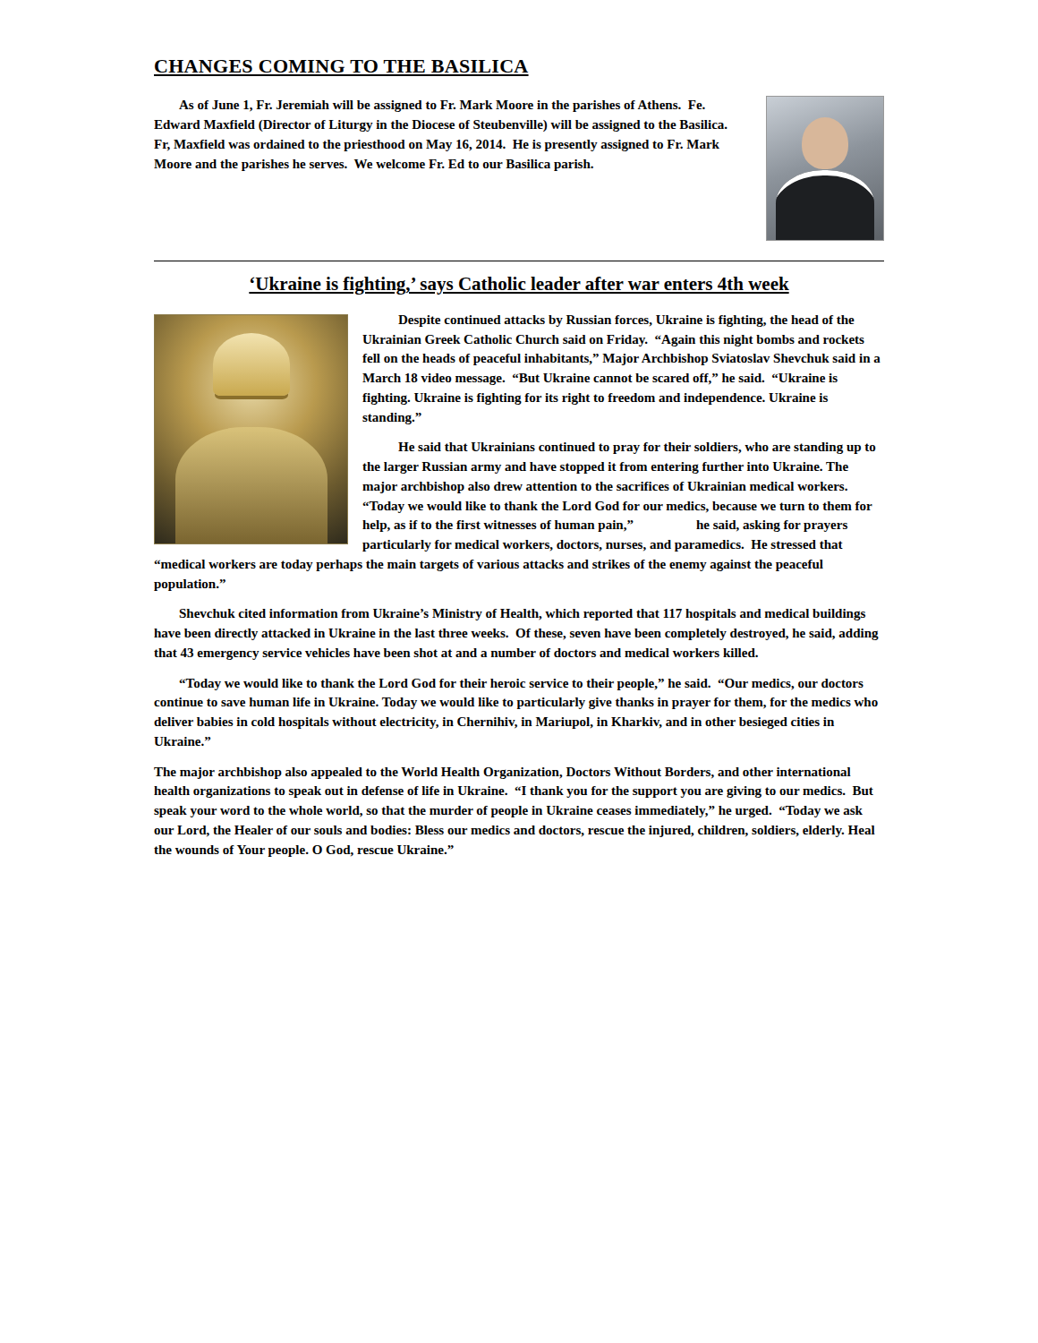CHANGES COMING TO THE BASILICA
As of June 1, Fr. Jeremiah will be assigned to Fr. Mark Moore in the parishes of Athens. Fe. Edward Maxfield (Director of Liturgy in the Diocese of Steubenville) will be assigned to the Basilica. Fr, Maxfield was ordained to the priesthood on May 16, 2014. He is presently assigned to Fr. Mark Moore and the parishes he serves. We welcome Fr. Ed to our Basilica parish.
‘Ukraine is fighting,’ says Catholic leader after war enters 4th week
Despite continued attacks by Russian forces, Ukraine is fighting, the head of the Ukrainian Greek Catholic Church said on Friday. “Again this night bombs and rockets fell on the heads of peaceful inhabitants,” Major Archbishop Sviatoslav Shevchuk said in a March 18 video message. “But Ukraine cannot be scared off,” he said. “Ukraine is fighting. Ukraine is fighting for its right to freedom and independence. Ukraine is standing.”
He said that Ukrainians continued to pray for their soldiers, who are standing up to the larger Russian army and have stopped it from entering further into Ukraine. The major archbishop also drew attention to the sacrifices of Ukrainian medical workers. “Today we would like to thank the Lord God for our medics, because we turn to them for help, as if to the first witnesses of human pain,” he said, asking for prayers particularly for medical workers, doctors, nurses, and paramedics. He stressed that “medical workers are today perhaps the main targets of various attacks and strikes of the enemy against the peaceful population.”
Shevchuk cited information from Ukraine’s Ministry of Health, which reported that 117 hospitals and medical buildings have been directly attacked in Ukraine in the last three weeks. Of these, seven have been completely destroyed, he said, adding that 43 emergency service vehicles have been shot at and a number of doctors and medical workers killed.
“Today we would like to thank the Lord God for their heroic service to their people,” he said. “Our medics, our doctors continue to save human life in Ukraine. Today we would like to particularly give thanks in prayer for them, for the medics who deliver babies in cold hospitals without electricity, in Chernihiv, in Mariupol, in Kharkiv, and in other besieged cities in Ukraine.”
The major archbishop also appealed to the World Health Organization, Doctors Without Borders, and other international health organizations to speak out in defense of life in Ukraine. “I thank you for the support you are giving to our medics. But speak your word to the whole world, so that the murder of people in Ukraine ceases immediately,” he urged. “Today we ask our Lord, the Healer of our souls and bodies: Bless our medics and doctors, rescue the injured, children, soldiers, elderly. Heal the wounds of Your people. O God, rescue Ukraine.”